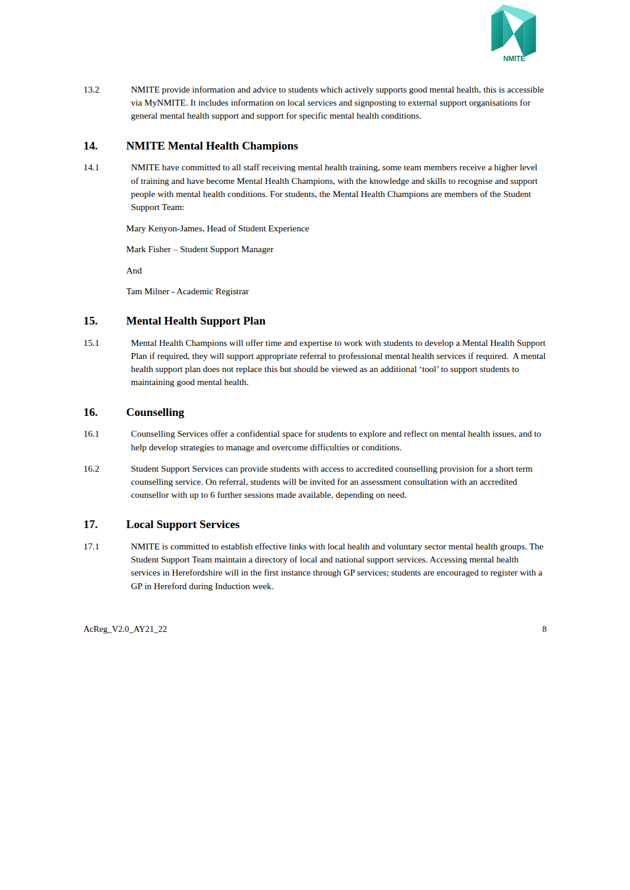NMITE
13.2
NMITE provide information and advice to students which actively supports good mental health, this is accessible via MyNMITE. It includes information on local services and signposting to external support organisations for general mental health support and support for specific mental health conditions.
14. NMITE Mental Health Champions
14.1
NMITE have committed to all staff receiving mental health training, some team members receive a higher level of training and have become Mental Health Champions, with the knowledge and skills to recognise and support people with mental health conditions. For students, the Mental Health Champions are members of the Student Support Team:
Mary Kenyon-James, Head of Student Experience
Mark Fisher – Student Support Manager
And
Tam Milner - Academic Registrar
15. Mental Health Support Plan
15.1
Mental Health Champions will offer time and expertise to work with students to develop a Mental Health Support Plan if required, they will support appropriate referral to professional mental health services if required. A mental health support plan does not replace this but should be viewed as an additional ‘tool’ to support students to maintaining good mental health.
16. Counselling
16.1
Counselling Services offer a confidential space for students to explore and reflect on mental health issues, and to help develop strategies to manage and overcome difficulties or conditions.
16.2
Student Support Services can provide students with access to accredited counselling provision for a short term counselling service. On referral, students will be invited for an assessment consultation with an accredited counsellor with up to 6 further sessions made available, depending on need.
17. Local Support Services
17.1
NMITE is committed to establish effective links with local health and voluntary sector mental health groups. The Student Support Team maintain a directory of local and national support services. Accessing mental health services in Herefordshire will in the first instance through GP services; students are encouraged to register with a GP in Hereford during Induction week.
AcReg_V2.0_AY21_22
8